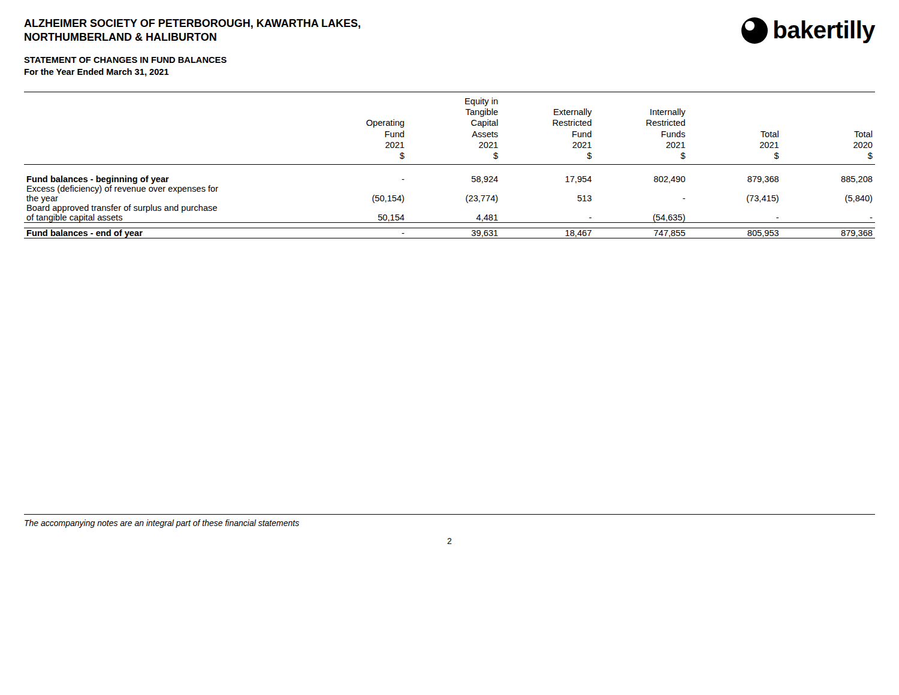Alzheimer Society of Peterborough, Kawartha Lakes,
Northumberland & Haliburton
bakertilly
STATEMENT OF CHANGES IN FUND BALANCES
For the Year Ended March 31, 2021
| | | Equity in | | | | |
| --- | --- | --- | --- | --- | --- | --- |
| | | Tangible | Externally | Internally | | |
| | Operating | Capital | Restricted | Restricted | | |
| | Fund | Assets | Fund | Funds | Total | Total |
| | 2021 | 2021 | 2021 | 2021 | 2021 | 2020 |
| | $ | $ | $ | $ | $ | $ |
| Fund balances - beginning of year | - | 58,924 | 17,954 | 802,490 | 879,368 | 885,208 |
| Excess (deficiency) of revenue over expenses for | | | | | | |
| the year | (50,154) | (23,774) | 513 | - | (73,415) | (5,840) |
| Board approved transfer of surplus and purchase | | | | | | |
| of tangible capital assets | 50,154 | 4,481 | - | (54,635) | - | - |
| Fund balances - end of year | - | 39,631 | 18,467 | 747,855 | 805,953 | 879,368 |
The accompanying notes are an integral part of these financial statements
2